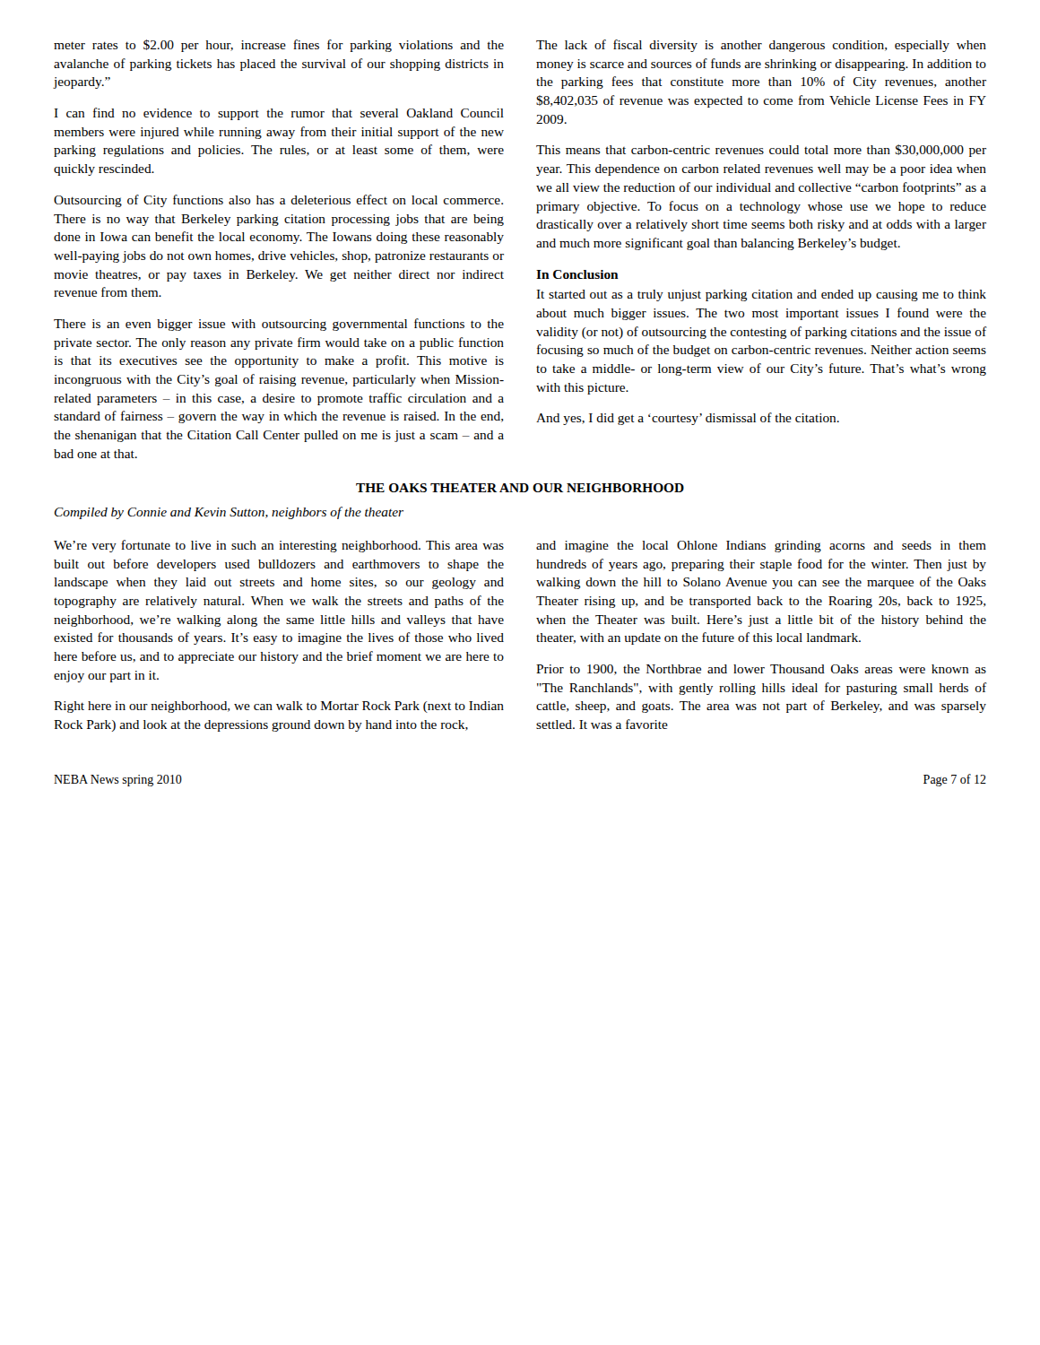meter rates to $2.00 per hour, increase fines for parking violations and the avalanche of parking tickets has placed the survival of our shopping districts in jeopardy.”
I can find no evidence to support the rumor that several Oakland Council members were injured while running away from their initial support of the new parking regulations and policies. The rules, or at least some of them, were quickly rescinded.
Outsourcing of City functions also has a deleterious effect on local commerce. There is no way that Berkeley parking citation processing jobs that are being done in Iowa can benefit the local economy. The Iowans doing these reasonably well-paying jobs do not own homes, drive vehicles, shop, patronize restaurants or movie theatres, or pay taxes in Berkeley. We get neither direct nor indirect revenue from them.
There is an even bigger issue with outsourcing governmental functions to the private sector. The only reason any private firm would take on a public function is that its executives see the opportunity to make a profit. This motive is incongruous with the City’s goal of raising revenue, particularly when Mission-related parameters – in this case, a desire to promote traffic circulation and a standard of fairness – govern the way in which the revenue is raised. In the end, the shenanigan that the Citation Call Center pulled on me is just a scam – and a bad one at that.
The lack of fiscal diversity is another dangerous condition, especially when money is scarce and sources of funds are shrinking or disappearing. In addition to the parking fees that constitute more than 10% of City revenues, another $8,402,035 of revenue was expected to come from Vehicle License Fees in FY 2009.
This means that carbon-centric revenues could total more than $30,000,000 per year. This dependence on carbon related revenues well may be a poor idea when we all view the reduction of our individual and collective “carbon footprints” as a primary objective. To focus on a technology whose use we hope to reduce drastically over a relatively short time seems both risky and at odds with a larger and much more significant goal than balancing Berkeley’s budget.
In Conclusion
It started out as a truly unjust parking citation and ended up causing me to think about much bigger issues. The two most important issues I found were the validity (or not) of outsourcing the contesting of parking citations and the issue of focusing so much of the budget on carbon-centric revenues. Neither action seems to take a middle- or long-term view of our City’s future. That’s what’s wrong with this picture.
And yes, I did get a ‘courtesy’ dismissal of the citation.
The Oaks Theater and Our Neighborhood
Compiled by Connie and Kevin Sutton, neighbors of the theater
We’re very fortunate to live in such an interesting neighborhood. This area was built out before developers used bulldozers and earthmovers to shape the landscape when they laid out streets and home sites, so our geology and topography are relatively natural. When we walk the streets and paths of the neighborhood, we’re walking along the same little hills and valleys that have existed for thousands of years. It’s easy to imagine the lives of those who lived here before us, and to appreciate our history and the brief moment we are here to enjoy our part in it.
Right here in our neighborhood, we can walk to Mortar Rock Park (next to Indian Rock Park) and look at the depressions ground down by hand into the rock,
and imagine the local Ohlone Indians grinding acorns and seeds in them hundreds of years ago, preparing their staple food for the winter. Then just by walking down the hill to Solano Avenue you can see the marquee of the Oaks Theater rising up, and be transported back to the Roaring 20s, back to 1925, when the Theater was built. Here’s just a little bit of the history behind the theater, with an update on the future of this local landmark.
Prior to 1900, the Northbrae and lower Thousand Oaks areas were known as "The Ranchlands", with gently rolling hills ideal for pasturing small herds of cattle, sheep, and goats. The area was not part of Berkeley, and was sparsely settled. It was a favorite
NEBA News spring 2010
Page 7 of 12